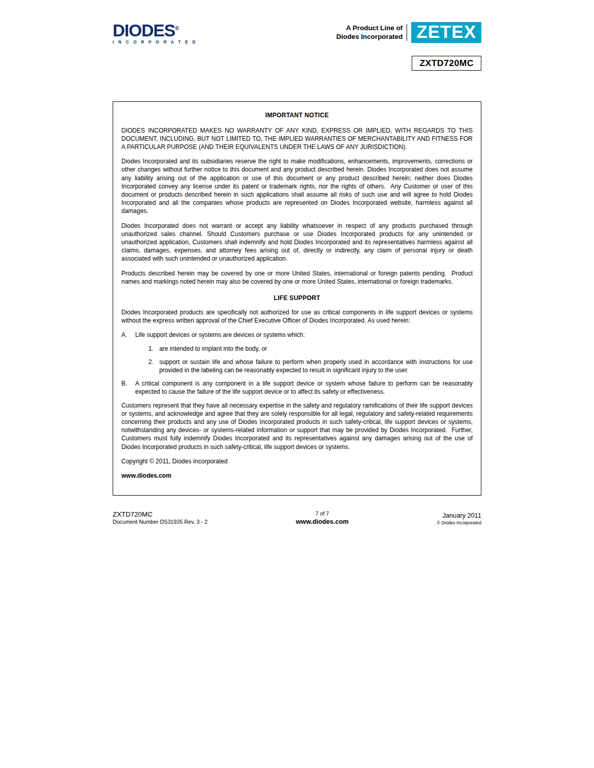DIODES®
I N C O R P O R A T E D
A Product Line of
Diodes Incorporated
ZETEX
ZXTD720MC
IMPORTANT NOTICE
DIODES INCORPORATED MAKES NO WARRANTY OF ANY KIND, EXPRESS OR IMPLIED, WITH REGARDS TO THIS DOCUMENT, INCLUDING, BUT NOT LIMITED TO, THE IMPLIED WARRANTIES OF MERCHANTABILITY AND FITNESS FOR A PARTICULAR PURPOSE (AND THEIR EQUIVALENTS UNDER THE LAWS OF ANY JURISDICTION).
Diodes Incorporated and its subsidiaries reserve the right to make modifications, enhancements, improvements, corrections or other changes without further notice to this document and any product described herein. Diodes Incorporated does not assume any liability arising out of the application or use of this document or any product described herein; neither does Diodes Incorporated convey any license under its patent or trademark rights, nor the rights of others. Any Customer or user of this document or products described herein in such applications shall assume all risks of such use and will agree to hold Diodes Incorporated and all the companies whose products are represented on Diodes Incorporated website, harmless against all damages.
Diodes Incorporated does not warrant or accept any liability whatsoever in respect of any products purchased through unauthorized sales channel. Should Customers purchase or use Diodes Incorporated products for any unintended or unauthorized application, Customers shall indemnify and hold Diodes Incorporated and its representatives harmless against all claims, damages, expenses, and attorney fees arising out of, directly or indirectly, any claim of personal injury or death associated with such unintended or unauthorized application.
Products described herein may be covered by one or more United States, international or foreign patents pending. Product names and markings noted herein may also be covered by one or more United States, international or foreign trademarks.
LIFE SUPPORT
Diodes Incorporated products are specifically not authorized for use as critical components in life support devices or systems without the express written approval of the Chief Executive Officer of Diodes Incorporated. As used herein:
A.
Life support devices or systems are devices or systems which:
1.
are intended to implant into the body, or
2.
support or sustain life and whose failure to perform when properly used in accordance with instructions for use provided in the labeling can be reasonably expected to result in significant injury to the user.
B.
A critical component is any component in a life support device or system whose failure to perform can be reasonably expected to cause the failure of the life support device or to affect its safety or effectiveness.
Customers represent that they have all necessary expertise in the safety and regulatory ramifications of their life support devices or systems, and acknowledge and agree that they are solely responsible for all legal, regulatory and safety-related requirements concerning their products and any use of Diodes Incorporated products in such safety-critical, life support devices or systems, notwithstanding any devices- or systems-related information or support that may be provided by Diodes Incorporated. Further, Customers must fully indemnify Diodes Incorporated and its representatives against any damages arising out of the use of Diodes Incorporated products in such safety-critical, life support devices or systems.
Copyright © 2011, Diodes Incorporated
www.diodes.com
ZXTD720MC
Document Number DS31935 Rev. 3 - 2
7 of 7
www.diodes.com
January 2011
© Diodes Incorporated